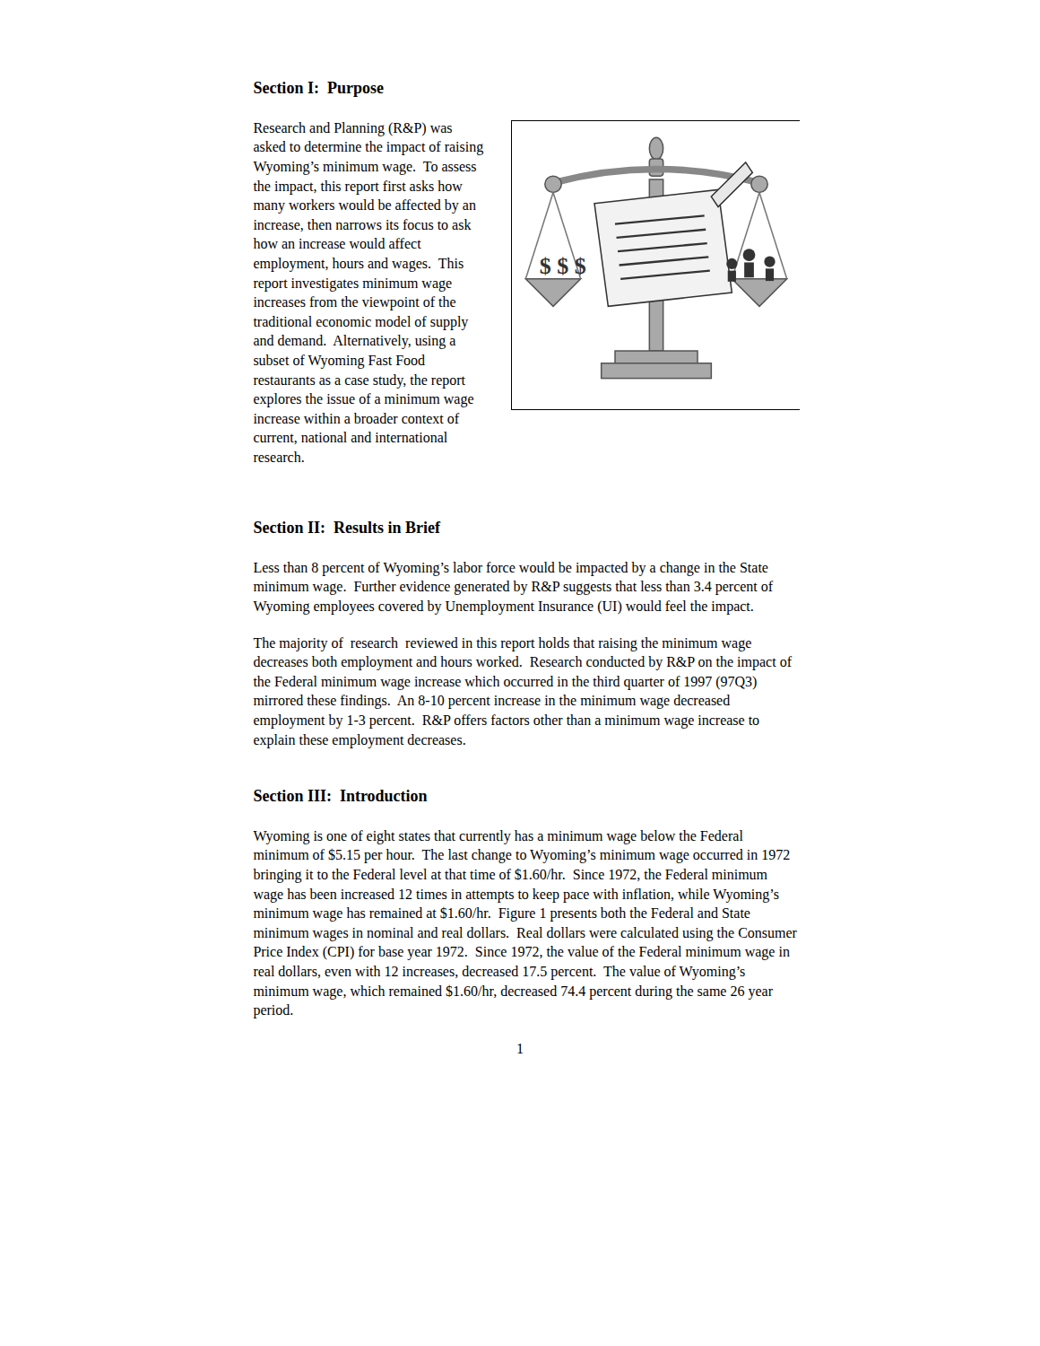Section I: Purpose
Research and Planning (R&P) was asked to determine the impact of raising Wyoming’s minimum wage. To assess the impact, this report first asks how many workers would be affected by an increase, then narrows its focus to ask how an increase would affect employment, hours and wages. This report investigates minimum wage increases from the viewpoint of the traditional economic model of supply and demand. Alternatively, using a subset of Wyoming Fast Food restaurants as a case study, the report explores the issue of a minimum wage increase within a broader context of current, national and international research.
Section II: Results in Brief
Less than 8 percent of Wyoming’s labor force would be impacted by a change in the State minimum wage. Further evidence generated by R&P suggests that less than 3.4 percent of Wyoming employees covered by Unemployment Insurance (UI) would feel the impact.
The majority of research reviewed in this report holds that raising the minimum wage decreases both employment and hours worked. Research conducted by R&P on the impact of the Federal minimum wage increase which occurred in the third quarter of 1997 (97Q3) mirrored these findings. An 8-10 percent increase in the minimum wage decreased employment by 1-3 percent. R&P offers factors other than a minimum wage increase to explain these employment decreases.
Section III: Introduction
Wyoming is one of eight states that currently has a minimum wage below the Federal minimum of $5.15 per hour. The last change to Wyoming’s minimum wage occurred in 1972 bringing it to the Federal level at that time of $1.60/hr. Since 1972, the Federal minimum wage has been increased 12 times in attempts to keep pace with inflation, while Wyoming’s minimum wage has remained at $1.60/hr. Figure 1 presents both the Federal and State minimum wages in nominal and real dollars. Real dollars were calculated using the Consumer Price Index (CPI) for base year 1972. Since 1972, the value of the Federal minimum wage in real dollars, even with 12 increases, decreased 17.5 percent. The value of Wyoming’s minimum wage, which remained $1.60/hr, decreased 74.4 percent during the same 26 year period.
1